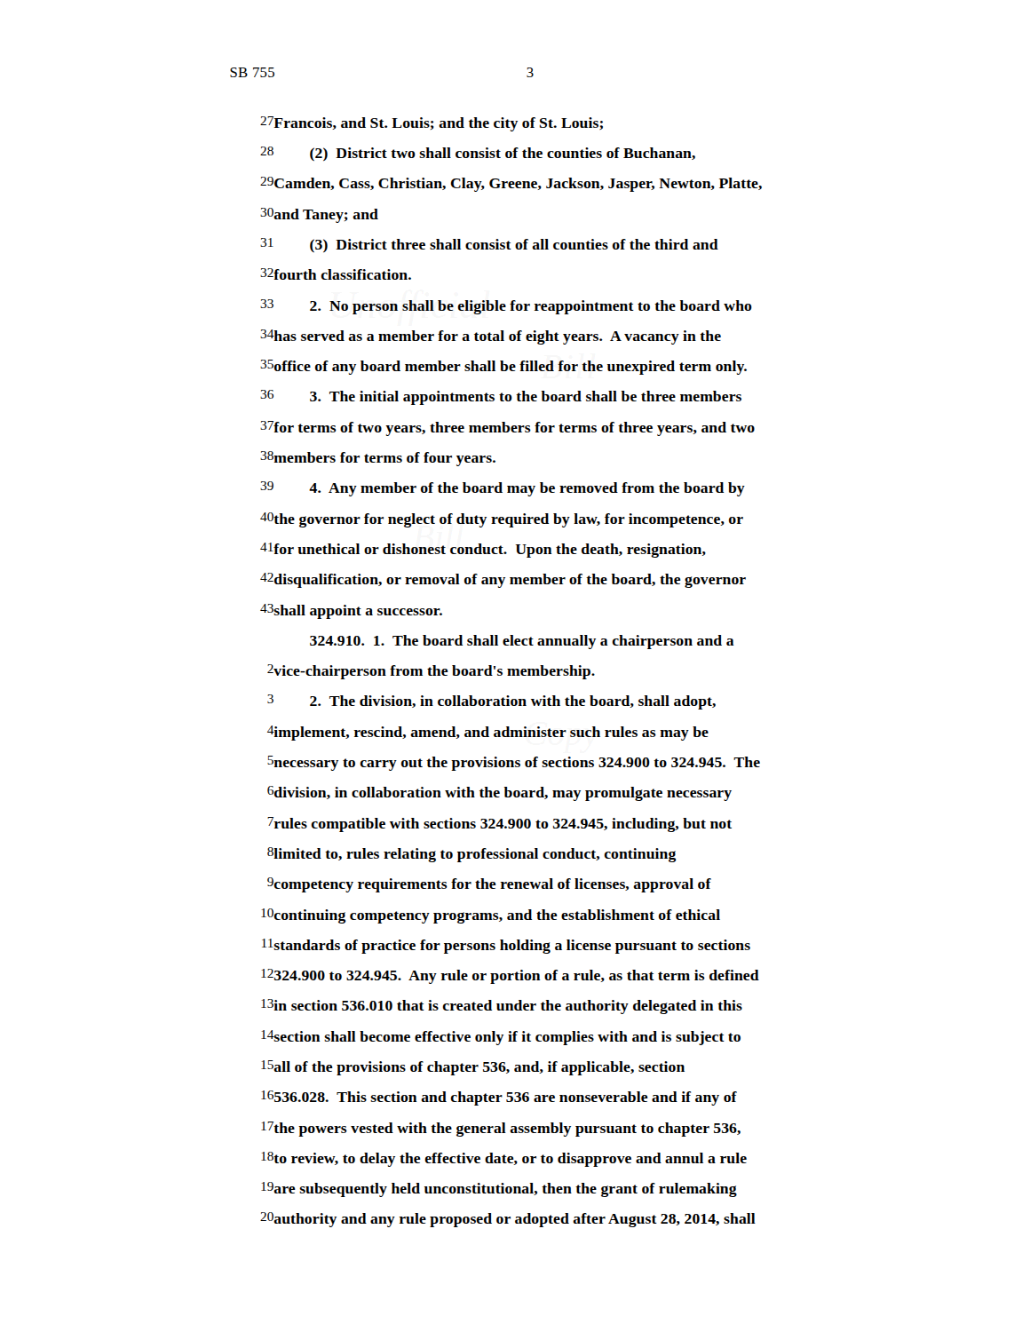Unofficial Bill Bill Copy
SB 755
3
| 27 | Francois, and St. Louis; and the city of St. Louis; |
| 28 | (2) District two shall consist of the counties of Buchanan, |
| 29 | Camden, Cass, Christian, Clay, Greene, Jackson, Jasper, Newton, Platte, |
| 30 | and Taney; and |
| 31 | (3) District three shall consist of all counties of the third and |
| 32 | fourth classification. |
| 33 | 2. No person shall be eligible for reappointment to the board who |
| 34 | has served as a member for a total of eight years. A vacancy in the |
| 35 | office of any board member shall be filled for the unexpired term only. |
| 36 | 3. The initial appointments to the board shall be three members |
| 37 | for terms of two years, three members for terms of three years, and two |
| 38 | members for terms of four years. |
| 39 | 4. Any member of the board may be removed from the board by |
| 40 | the governor for neglect of duty required by law, for incompetence, or |
| 41 | for unethical or dishonest conduct. Upon the death, resignation, |
| 42 | disqualification, or removal of any member of the board, the governor |
| 43 | shall appoint a successor. |
| | 324.910. 1. The board shall elect annually a chairperson and a |
| 2 | vice-chairperson from the board's membership. |
| 3 | 2. The division, in collaboration with the board, shall adopt, |
| 4 | implement, rescind, amend, and administer such rules as may be |
| 5 | necessary to carry out the provisions of sections 324.900 to 324.945. The |
| 6 | division, in collaboration with the board, may promulgate necessary |
| 7 | rules compatible with sections 324.900 to 324.945, including, but not |
| 8 | limited to, rules relating to professional conduct, continuing |
| 9 | competency requirements for the renewal of licenses, approval of |
| 10 | continuing competency programs, and the establishment of ethical |
| 11 | standards of practice for persons holding a license pursuant to sections |
| 12 | 324.900 to 324.945. Any rule or portion of a rule, as that term is defined |
| 13 | in section 536.010 that is created under the authority delegated in this |
| 14 | section shall become effective only if it complies with and is subject to |
| 15 | all of the provisions of chapter 536, and, if applicable, section |
| 16 | 536.028. This section and chapter 536 are nonseverable and if any of |
| 17 | the powers vested with the general assembly pursuant to chapter 536, |
| 18 | to review, to delay the effective date, or to disapprove and annul a rule |
| 19 | are subsequently held unconstitutional, then the grant of rulemaking |
| 20 | authority and any rule proposed or adopted after August 28, 2014, shall |